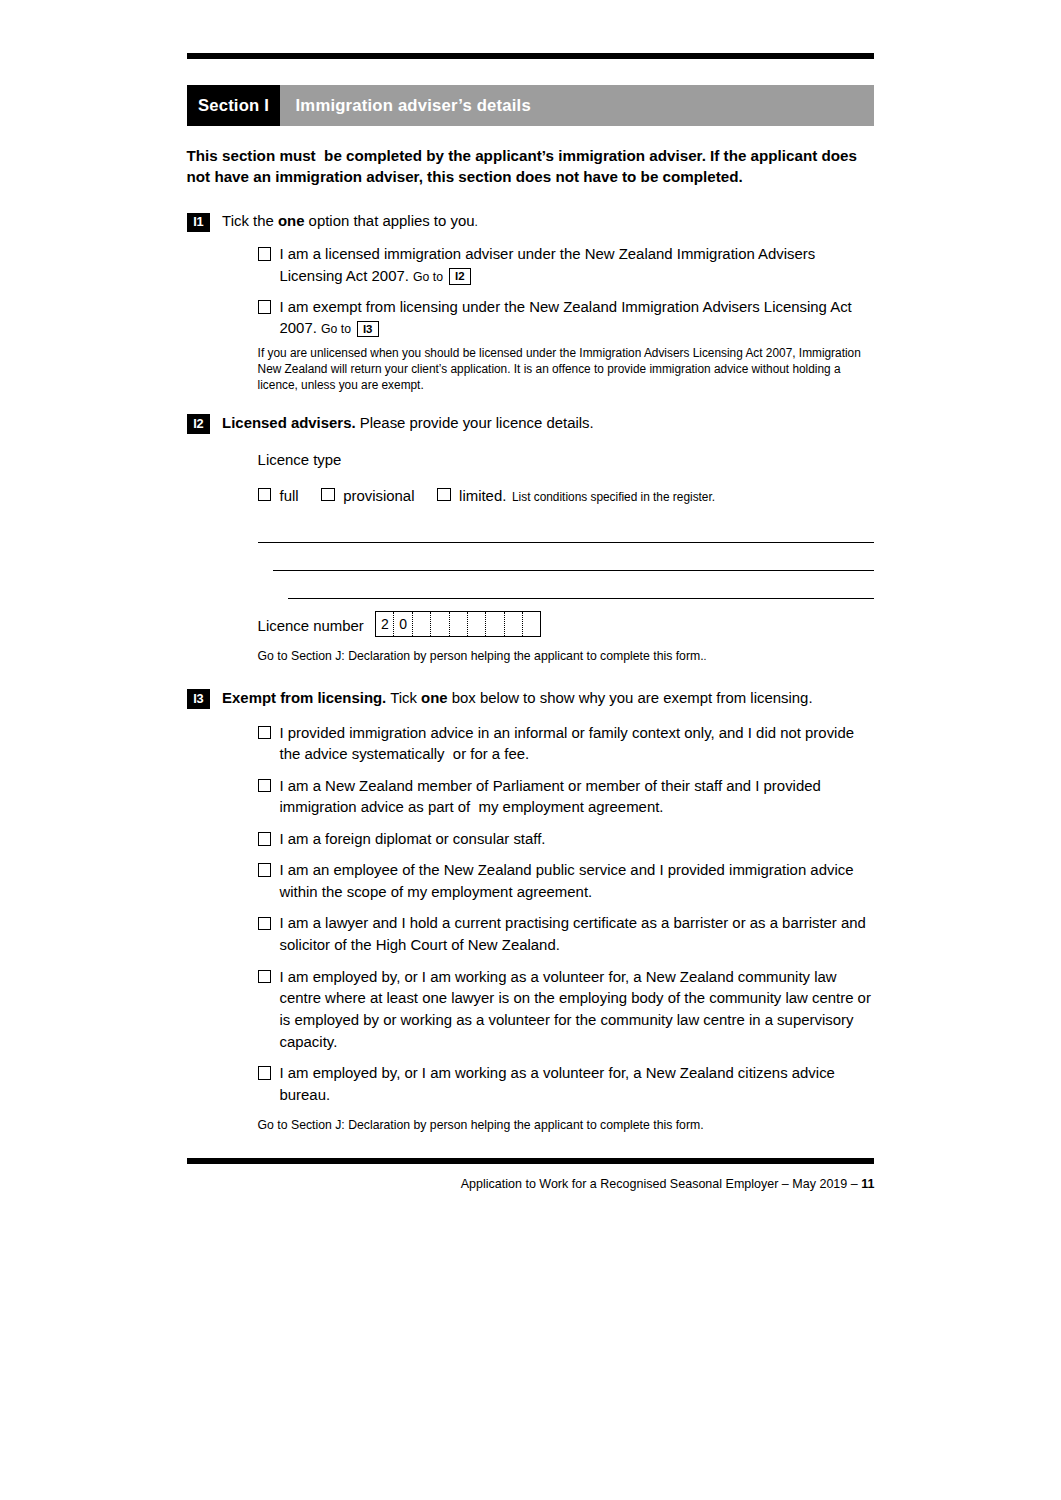Section I
Immigration adviser’s details
This section must be completed by the applicant’s immigration adviser. If the applicant does not have an immigration adviser, this section does not have to be completed.
I1
Tick the one option that applies to you.
I am a licensed immigration adviser under the New Zealand Immigration Advisers Licensing Act 2007. Go to I2
I am exempt from licensing under the New Zealand Immigration Advisers Licensing Act 2007. Go to I3
If you are unlicensed when you should be licensed under the Immigration Advisers Licensing Act 2007, Immigration New Zealand will return your client’s application. It is an offence to provide immigration advice without holding a licence, unless you are exempt.
I2
Licensed advisers. Please provide your licence details.
Licence type
full provisional limited.List conditions specified in the register.
Licence number 2 0 Go to Section J: Declaration by person helping the applicant to complete this form..
I3
Exempt from licensing. Tick one box below to show why you are exempt from licensing.
I provided immigration advice in an informal or family context only, and I did not provide the advice systematically or for a fee.
I am a New Zealand member of Parliament or member of their staff and I provided immigration advice as part of my employment agreement.
I am a foreign diplomat or consular staff.
I am an employee of the New Zealand public service and I provided immigration advice within the scope of my employment agreement.
I am a lawyer and I hold a current practising certificate as a barrister or as a barrister and solicitor of the High Court of New Zealand.
I am employed by, or I am working as a volunteer for, a New Zealand community law centre where at least one lawyer is on the employing body of the community law centre or is employed by or working as a volunteer for the community law centre in a supervisory capacity.
I am employed by, or I am working as a volunteer for, a New Zealand citizens advice bureau.
Go to Section J: Declaration by person helping the applicant to complete this form.
Application to Work for a Recognised Seasonal Employer – May 2019 – 11